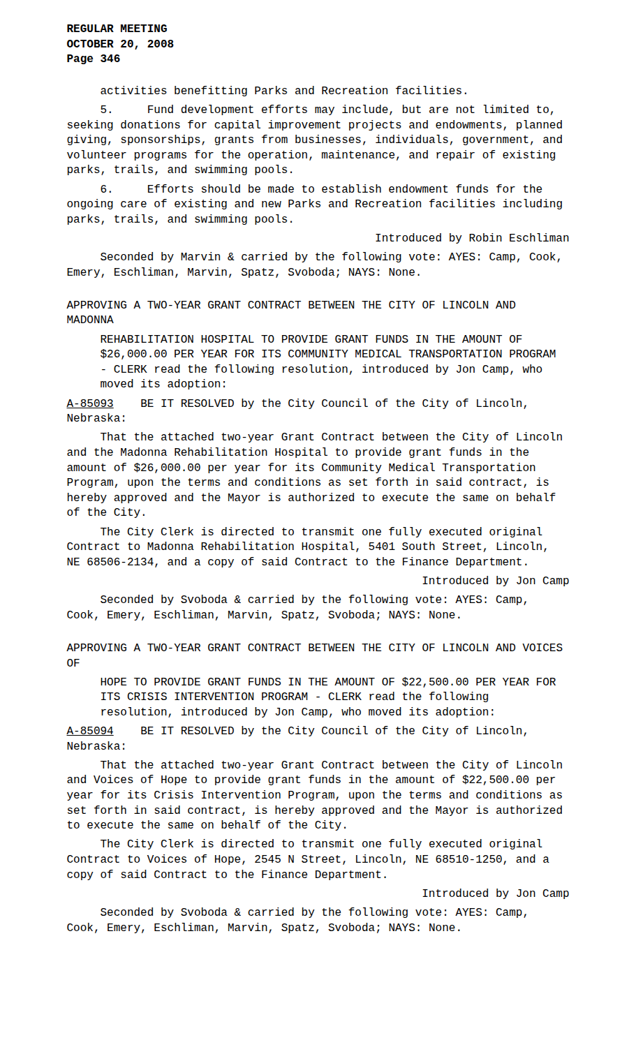REGULAR MEETING
OCTOBER 20, 2008
Page 346
activities benefitting Parks and Recreation facilities.
5. Fund development efforts may include, but are not limited to, seeking donations for capital improvement projects and endowments, planned giving, sponsorships, grants from businesses, individuals, government, and volunteer programs for the operation, maintenance, and repair of existing parks, trails, and swimming pools.
6. Efforts should be made to establish endowment funds for the ongoing care of existing and new Parks and Recreation facilities including parks, trails, and swimming pools.
Introduced by Robin Eschliman
Seconded by Marvin & carried by the following vote: AYES: Camp, Cook, Emery, Eschliman, Marvin, Spatz, Svoboda; NAYS: None.
APPROVING A TWO-YEAR GRANT CONTRACT BETWEEN THE CITY OF LINCOLN AND MADONNA
REHABILITATION HOSPITAL TO PROVIDE GRANT FUNDS IN THE AMOUNT OF $26,000.00 PER YEAR FOR ITS COMMUNITY MEDICAL TRANSPORTATION PROGRAM - CLERK read the following resolution, introduced by Jon Camp, who moved its adoption:
A-85093 BE IT RESOLVED by the City Council of the City of Lincoln, Nebraska:
That the attached two-year Grant Contract between the City of Lincoln and the Madonna Rehabilitation Hospital to provide grant funds in the amount of $26,000.00 per year for its Community Medical Transportation Program, upon the terms and conditions as set forth in said contract, is hereby approved and the Mayor is authorized to execute the same on behalf of the City.
The City Clerk is directed to transmit one fully executed original Contract to Madonna Rehabilitation Hospital, 5401 South Street, Lincoln, NE 68506-2134, and a copy of said Contract to the Finance Department.
Introduced by Jon Camp
Seconded by Svoboda & carried by the following vote: AYES: Camp, Cook, Emery, Eschliman, Marvin, Spatz, Svoboda; NAYS: None.
APPROVING A TWO-YEAR GRANT CONTRACT BETWEEN THE CITY OF LINCOLN AND VOICES OF
HOPE TO PROVIDE GRANT FUNDS IN THE AMOUNT OF $22,500.00 PER YEAR FOR ITS CRISIS INTERVENTION PROGRAM - CLERK read the following resolution, introduced by Jon Camp, who moved its adoption:
A-85094 BE IT RESOLVED by the City Council of the City of Lincoln, Nebraska:
That the attached two-year Grant Contract between the City of Lincoln and Voices of Hope to provide grant funds in the amount of $22,500.00 per year for its Crisis Intervention Program, upon the terms and conditions as set forth in said contract, is hereby approved and the Mayor is authorized to execute the same on behalf of the City.
The City Clerk is directed to transmit one fully executed original Contract to Voices of Hope, 2545 N Street, Lincoln, NE 68510-1250, and a copy of said Contract to the Finance Department.
Introduced by Jon Camp
Seconded by Svoboda & carried by the following vote: AYES: Camp, Cook, Emery, Eschliman, Marvin, Spatz, Svoboda; NAYS: None.